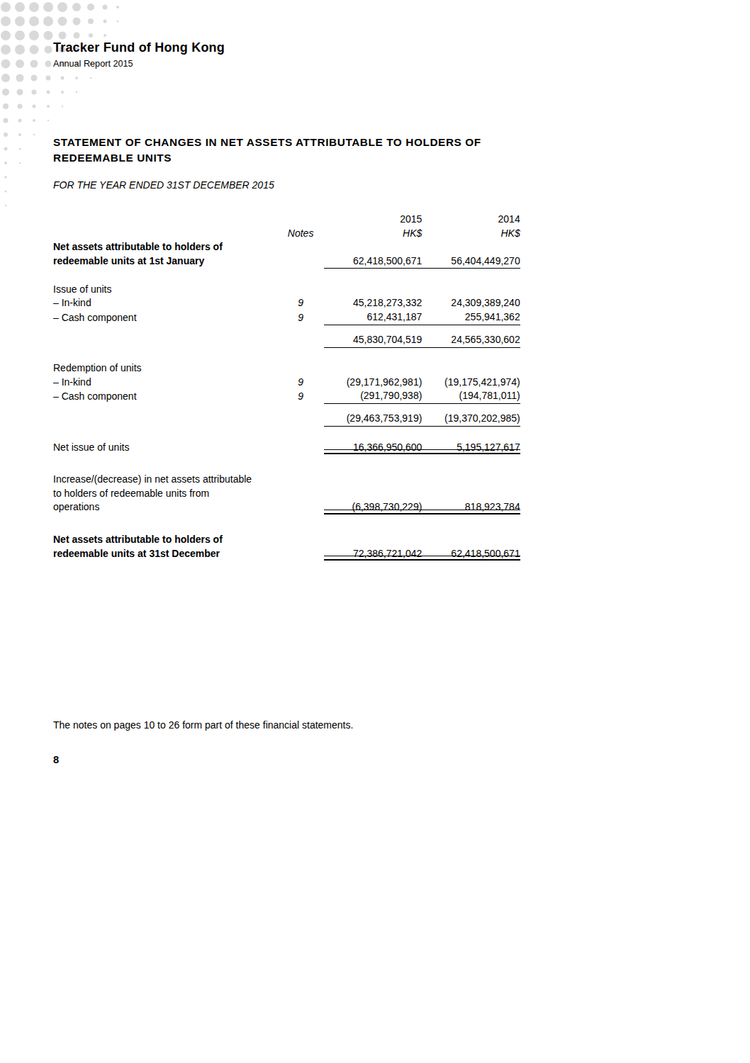Tracker Fund of Hong Kong
Annual Report 2015
STATEMENT OF CHANGES IN NET ASSETS ATTRIBUTABLE TO HOLDERS OF REDEEMABLE UNITS
FOR THE YEAR ENDED 31ST DECEMBER 2015
| | | 2015 | 2014 |
| --- | --- | --- | --- |
| | Notes | HK$ | HK$ |
| Net assets attributable to holders of | | | |
| redeemable units at 1st January | | 62,418,500,671 | 56,404,449,270 |
| Issue of units | | | |
| – In-kind | 9 | 45,218,273,332 | 24,309,389,240 |
| – Cash component | 9 | 612,431,187 | 255,941,362 |
| | | 45,830,704,519 | 24,565,330,602 |
| Redemption of units | | | |
| – In-kind | 9 | (29,171,962,981) | (19,175,421,974) |
| – Cash component | 9 | (291,790,938) | (194,781,011) |
| | | (29,463,753,919) | (19,370,202,985) |
| Net issue of units | | 16,366,950,600 | 5,195,127,617 |
| Increase/(decrease) in net assets attributable | | | |
| to holders of redeemable units from | | | |
| operations | | (6,398,730,229) | 818,923,784 |
| Net assets attributable to holders of | | | |
| redeemable units at 31st December | | 72,386,721,042 | 62,418,500,671 |
The notes on pages 10 to 26 form part of these financial statements.
8